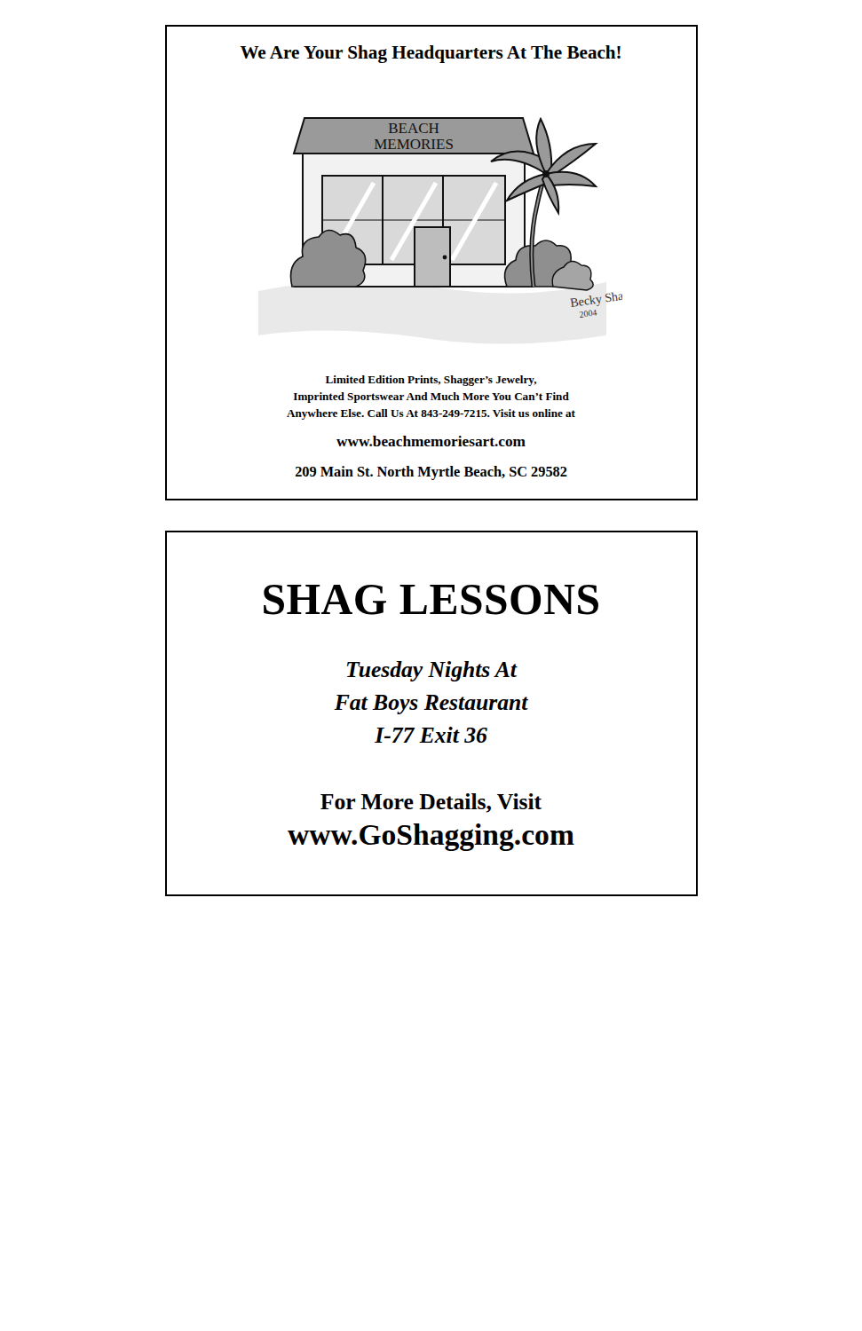We Are Your Shag Headquarters At The Beach!
Beach Memories storefront illustration A hand-drawn sketch of the Beach Memories shop with an awning sign, large display windows, shrubs, and a palm tree beside the building. BEACH MEMORIES Becky Shaw 2004
Limited Edition Prints, Shagger’s Jewelry,
Imprinted Sportswear And Much More You Can’t Find
Anywhere Else. Call Us At 843-249-7215. Visit us online at
www.beachmemoriesart.com
209 Main St. North Myrtle Beach, SC 29582
SHAG LESSONS
Tuesday Nights At
Fat Boys Restaurant
I-77 Exit 36
For More Details, Visit
www.GoShagging.com